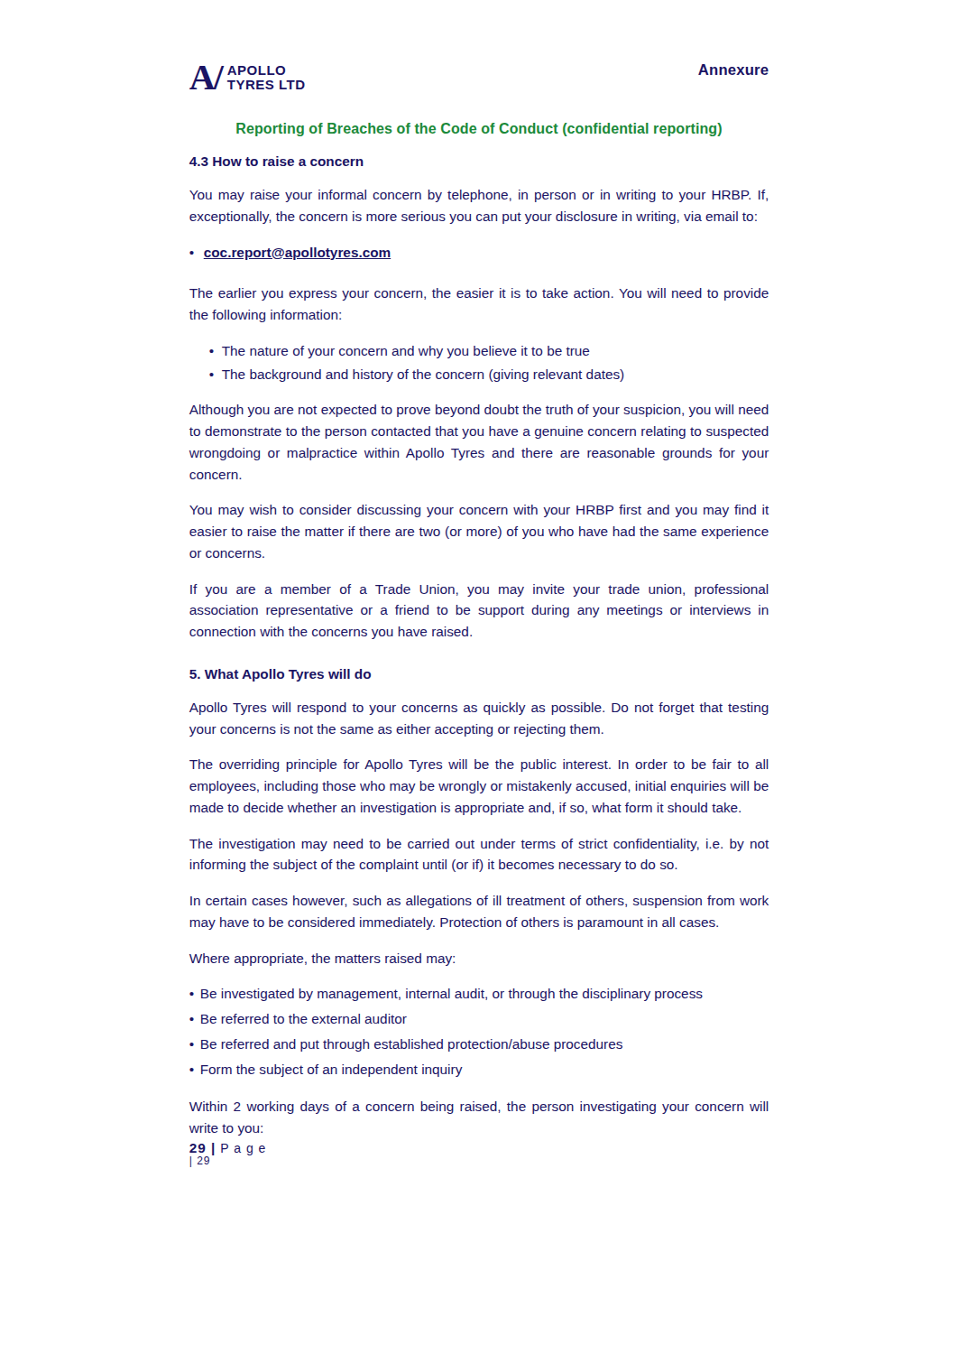A/
APOLLO
TYRES LTD
Annexure
Reporting of Breaches of the Code of Conduct (confidential reporting)
4.3 How to raise a concern
You may raise your informal concern by telephone, in person or in writing to your HRBP. If, exceptionally, the concern is more serious you can put your disclosure in writing, via email to:
coc.report@apollotyres.com
The earlier you express your concern, the easier it is to take action. You will need to provide the following information:
The nature of your concern and why you believe it to be true
The background and history of the concern (giving relevant dates)
Although you are not expected to prove beyond doubt the truth of your suspicion, you will need to demonstrate to the person contacted that you have a genuine concern relating to suspected wrongdoing or malpractice within Apollo Tyres and there are reasonable grounds for your concern.
You may wish to consider discussing your concern with your HRBP first and you may find it easier to raise the matter if there are two (or more) of you who have had the same experience or concerns.
If you are a member of a Trade Union, you may invite your trade union, professional association representative or a friend to be support during any meetings or interviews in connection with the concerns you have raised.
5. What Apollo Tyres will do
Apollo Tyres will respond to your concerns as quickly as possible. Do not forget that testing your concerns is not the same as either accepting or rejecting them.
The overriding principle for Apollo Tyres will be the public interest. In order to be fair to all employees, including those who may be wrongly or mistakenly accused, initial enquiries will be made to decide whether an investigation is appropriate and, if so, what form it should take.
The investigation may need to be carried out under terms of strict confidentiality, i.e. by not informing the subject of the complaint until (or if) it becomes necessary to do so.
In certain cases however, such as allegations of ill treatment of others, suspension from work may have to be considered immediately. Protection of others is paramount in all cases.
Where appropriate, the matters raised may:
Be investigated by management, internal audit, or through the disciplinary process
Be referred to the external auditor
Be referred and put through established protection/abuse procedures
Form the subject of an independent inquiry
Within 2 working days of a concern being raised, the person investigating your concern will write to you:
29 | P a g e
| 29